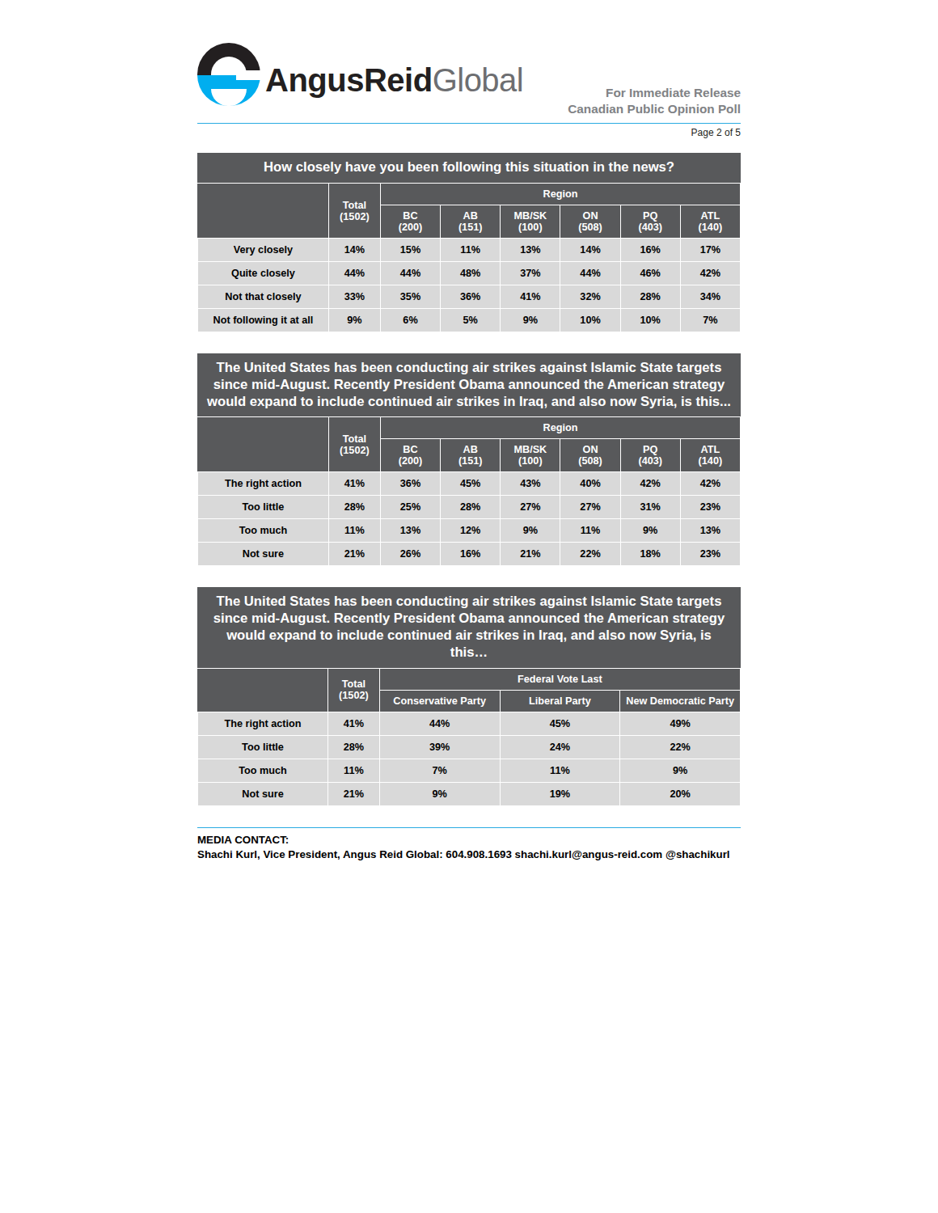Angus Reid Global
For Immediate Release
Canadian Public Opinion Poll
Page 2 of 5
How closely have you been following this situation in the news?
| | Total (1502) | Region |
| --- | --- | --- |
| BC (200) | AB (151) | MB/SK (100) | ON (508) | PQ (403) | ATL (140) |
| Very closely | 14% | 15% | 11% | 13% | 14% | 16% | 17% |
| Quite closely | 44% | 44% | 48% | 37% | 44% | 46% | 42% |
| Not that closely | 33% | 35% | 36% | 41% | 32% | 28% | 34% |
| Not following it at all | 9% | 6% | 5% | 9% | 10% | 10% | 7% |
The United States has been conducting air strikes against Islamic State targets since mid-August. Recently President Obama announced the American strategy would expand to include continued air strikes in Iraq, and also now Syria, is this...
| | Total (1502) | Region |
| --- | --- | --- |
| BC (200) | AB (151) | MB/SK (100) | ON (508) | PQ (403) | ATL (140) |
| The right action | 41% | 36% | 45% | 43% | 40% | 42% | 42% |
| Too little | 28% | 25% | 28% | 27% | 27% | 31% | 23% |
| Too much | 11% | 13% | 12% | 9% | 11% | 9% | 13% |
| Not sure | 21% | 26% | 16% | 21% | 22% | 18% | 23% |
The United States has been conducting air strikes against Islamic State targets since mid-August. Recently President Obama announced the American strategy would expand to include continued air strikes in Iraq, and also now Syria, is this…
| | Total (1502) | Federal Vote Last |
| --- | --- | --- |
| Conservative Party | Liberal Party | New Democratic Party |
| The right action | 41% | 44% | 45% | 49% |
| Too little | 28% | 39% | 24% | 22% |
| Too much | 11% | 7% | 11% | 9% |
| Not sure | 21% | 9% | 19% | 20% |
MEDIA CONTACT:
Shachi Kurl, Vice President, Angus Reid Global: 604.908.1693 shachi.kurl@angus-reid.com @shachikurl